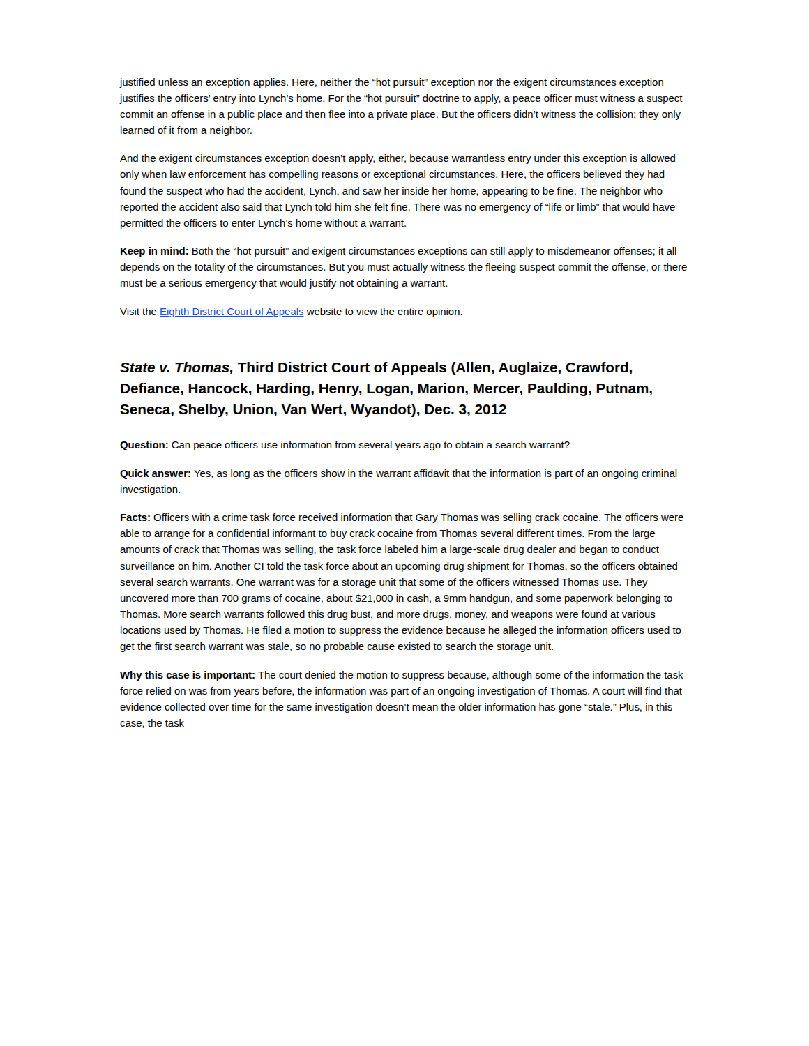justified unless an exception applies. Here, neither the “hot pursuit” exception nor the exigent circumstances exception justifies the officers’ entry into Lynch’s home. For the “hot pursuit” doctrine to apply, a peace officer must witness a suspect commit an offense in a public place and then flee into a private place. But the officers didn’t witness the collision; they only learned of it from a neighbor.
And the exigent circumstances exception doesn’t apply, either, because warrantless entry under this exception is allowed only when law enforcement has compelling reasons or exceptional circumstances. Here, the officers believed they had found the suspect who had the accident, Lynch, and saw her inside her home, appearing to be fine. The neighbor who reported the accident also said that Lynch told him she felt fine. There was no emergency of “life or limb” that would have permitted the officers to enter Lynch’s home without a warrant.
Keep in mind: Both the “hot pursuit” and exigent circumstances exceptions can still apply to misdemeanor offenses; it all depends on the totality of the circumstances. But you must actually witness the fleeing suspect commit the offense, or there must be a serious emergency that would justify not obtaining a warrant.
Visit the Eighth District Court of Appeals website to view the entire opinion.
State v. Thomas, Third District Court of Appeals (Allen, Auglaize, Crawford, Defiance, Hancock, Harding, Henry, Logan, Marion, Mercer, Paulding, Putnam, Seneca, Shelby, Union, Van Wert, Wyandot), Dec. 3, 2012
Question: Can peace officers use information from several years ago to obtain a search warrant?
Quick answer: Yes, as long as the officers show in the warrant affidavit that the information is part of an ongoing criminal investigation.
Facts: Officers with a crime task force received information that Gary Thomas was selling crack cocaine. The officers were able to arrange for a confidential informant to buy crack cocaine from Thomas several different times. From the large amounts of crack that Thomas was selling, the task force labeled him a large-scale drug dealer and began to conduct surveillance on him. Another CI told the task force about an upcoming drug shipment for Thomas, so the officers obtained several search warrants. One warrant was for a storage unit that some of the officers witnessed Thomas use. They uncovered more than 700 grams of cocaine, about $21,000 in cash, a 9mm handgun, and some paperwork belonging to Thomas. More search warrants followed this drug bust, and more drugs, money, and weapons were found at various locations used by Thomas. He filed a motion to suppress the evidence because he alleged the information officers used to get the first search warrant was stale, so no probable cause existed to search the storage unit.
Why this case is important: The court denied the motion to suppress because, although some of the information the task force relied on was from years before, the information was part of an ongoing investigation of Thomas. A court will find that evidence collected over time for the same investigation doesn’t mean the older information has gone “stale.” Plus, in this case, the task